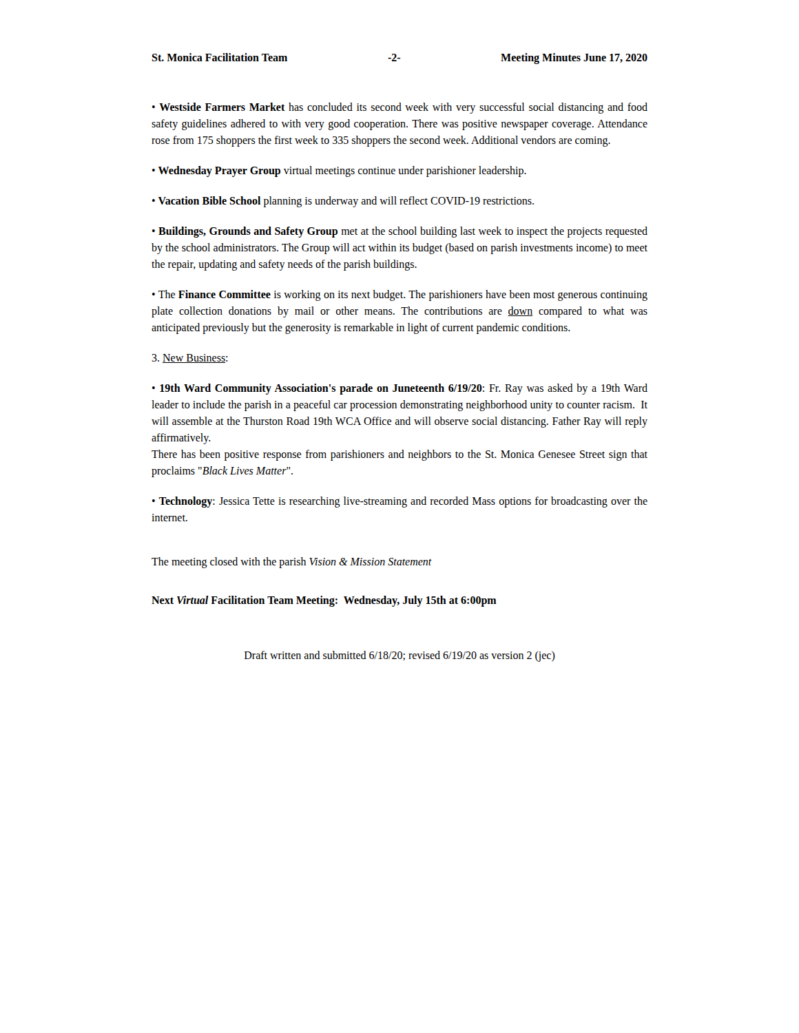St. Monica Facilitation Team
-2-
Meeting Minutes June 17, 2020
• Westside Farmers Market has concluded its second week with very successful social distancing and food safety guidelines adhered to with very good cooperation. There was positive newspaper coverage. Attendance rose from 175 shoppers the first week to 335 shoppers the second week. Additional vendors are coming.
• Wednesday Prayer Group virtual meetings continue under parishioner leadership.
• Vacation Bible School planning is underway and will reflect COVID-19 restrictions.
• Buildings, Grounds and Safety Group met at the school building last week to inspect the projects requested by the school administrators. The Group will act within its budget (based on parish investments income) to meet the repair, updating and safety needs of the parish buildings.
• The Finance Committee is working on its next budget. The parishioners have been most generous continuing plate collection donations by mail or other means. The contributions are down compared to what was anticipated previously but the generosity is remarkable in light of current pandemic conditions.
3. New Business:
• 19th Ward Community Association's parade on Juneteenth 6/19/20: Fr. Ray was asked by a 19th Ward leader to include the parish in a peaceful car procession demonstrating neighborhood unity to counter racism. It will assemble at the Thurston Road 19th WCA Office and will observe social distancing. Father Ray will reply affirmatively.
There has been positive response from parishioners and neighbors to the St. Monica Genesee Street sign that proclaims "Black Lives Matter".
• Technology: Jessica Tette is researching live-streaming and recorded Mass options for broadcasting over the internet.
The meeting closed with the parish Vision & Mission Statement
Next Virtual Facilitation Team Meeting: Wednesday, July 15th at 6:00pm
Draft written and submitted 6/18/20; revised 6/19/20 as version 2 (jec)